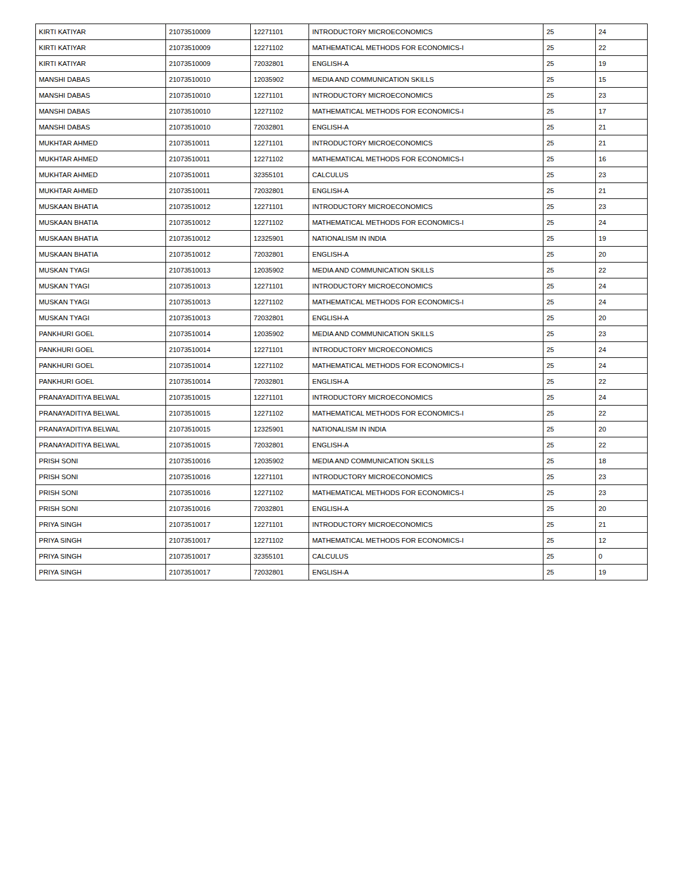| KIRTI KATIYAR | 21073510009 | 12271101 | INTRODUCTORY MICROECONOMICS | 25 | 24 |
| KIRTI KATIYAR | 21073510009 | 12271102 | MATHEMATICAL METHODS FOR ECONOMICS-I | 25 | 22 |
| KIRTI KATIYAR | 21073510009 | 72032801 | ENGLISH-A | 25 | 19 |
| MANSHI DABAS | 21073510010 | 12035902 | MEDIA AND COMMUNICATION SKILLS | 25 | 15 |
| MANSHI DABAS | 21073510010 | 12271101 | INTRODUCTORY MICROECONOMICS | 25 | 23 |
| MANSHI DABAS | 21073510010 | 12271102 | MATHEMATICAL METHODS FOR ECONOMICS-I | 25 | 17 |
| MANSHI DABAS | 21073510010 | 72032801 | ENGLISH-A | 25 | 21 |
| MUKHTAR AHMED | 21073510011 | 12271101 | INTRODUCTORY MICROECONOMICS | 25 | 21 |
| MUKHTAR AHMED | 21073510011 | 12271102 | MATHEMATICAL METHODS FOR ECONOMICS-I | 25 | 16 |
| MUKHTAR AHMED | 21073510011 | 32355101 | CALCULUS | 25 | 23 |
| MUKHTAR AHMED | 21073510011 | 72032801 | ENGLISH-A | 25 | 21 |
| MUSKAAN BHATIA | 21073510012 | 12271101 | INTRODUCTORY MICROECONOMICS | 25 | 23 |
| MUSKAAN BHATIA | 21073510012 | 12271102 | MATHEMATICAL METHODS FOR ECONOMICS-I | 25 | 24 |
| MUSKAAN BHATIA | 21073510012 | 12325901 | NATIONALISM IN INDIA | 25 | 19 |
| MUSKAAN BHATIA | 21073510012 | 72032801 | ENGLISH-A | 25 | 20 |
| MUSKAN TYAGI | 21073510013 | 12035902 | MEDIA AND COMMUNICATION SKILLS | 25 | 22 |
| MUSKAN TYAGI | 21073510013 | 12271101 | INTRODUCTORY MICROECONOMICS | 25 | 24 |
| MUSKAN TYAGI | 21073510013 | 12271102 | MATHEMATICAL METHODS FOR ECONOMICS-I | 25 | 24 |
| MUSKAN TYAGI | 21073510013 | 72032801 | ENGLISH-A | 25 | 20 |
| PANKHURI GOEL | 21073510014 | 12035902 | MEDIA AND COMMUNICATION SKILLS | 25 | 23 |
| PANKHURI GOEL | 21073510014 | 12271101 | INTRODUCTORY MICROECONOMICS | 25 | 24 |
| PANKHURI GOEL | 21073510014 | 12271102 | MATHEMATICAL METHODS FOR ECONOMICS-I | 25 | 24 |
| PANKHURI GOEL | 21073510014 | 72032801 | ENGLISH-A | 25 | 22 |
| PRANAYADITIYA BELWAL | 21073510015 | 12271101 | INTRODUCTORY MICROECONOMICS | 25 | 24 |
| PRANAYADITIYA BELWAL | 21073510015 | 12271102 | MATHEMATICAL METHODS FOR ECONOMICS-I | 25 | 22 |
| PRANAYADITIYA BELWAL | 21073510015 | 12325901 | NATIONALISM IN INDIA | 25 | 20 |
| PRANAYADITIYA BELWAL | 21073510015 | 72032801 | ENGLISH-A | 25 | 22 |
| PRISH SONI | 21073510016 | 12035902 | MEDIA AND COMMUNICATION SKILLS | 25 | 18 |
| PRISH SONI | 21073510016 | 12271101 | INTRODUCTORY MICROECONOMICS | 25 | 23 |
| PRISH SONI | 21073510016 | 12271102 | MATHEMATICAL METHODS FOR ECONOMICS-I | 25 | 23 |
| PRISH SONI | 21073510016 | 72032801 | ENGLISH-A | 25 | 20 |
| PRIYA SINGH | 21073510017 | 12271101 | INTRODUCTORY MICROECONOMICS | 25 | 21 |
| PRIYA SINGH | 21073510017 | 12271102 | MATHEMATICAL METHODS FOR ECONOMICS-I | 25 | 12 |
| PRIYA SINGH | 21073510017 | 32355101 | CALCULUS | 25 | 0 |
| PRIYA SINGH | 21073510017 | 72032801 | ENGLISH-A | 25 | 19 |